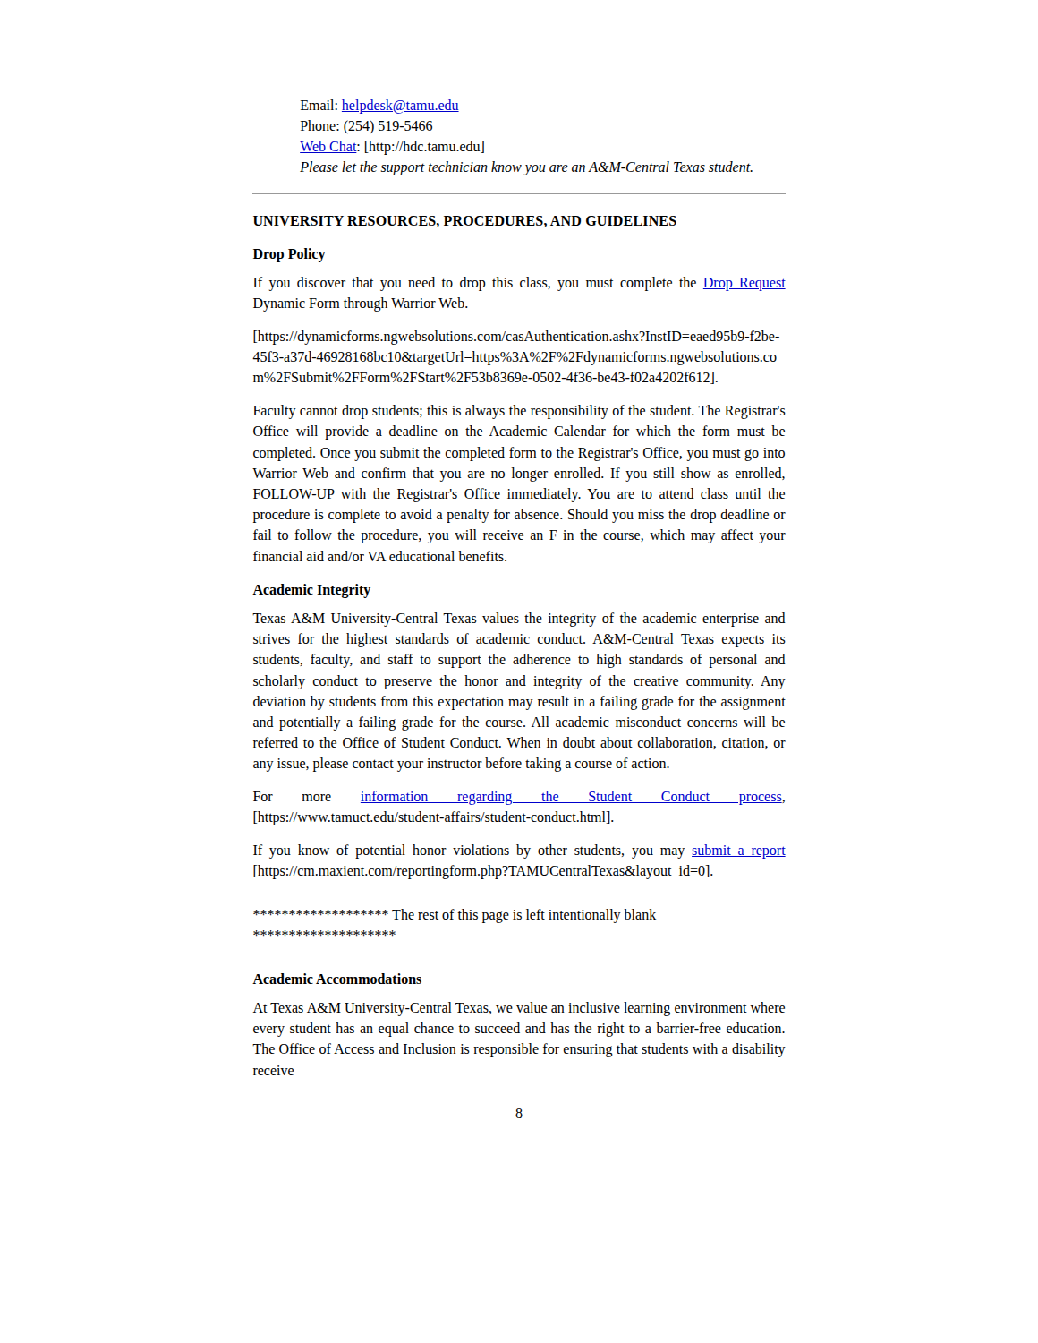Email: helpdesk@tamu.edu
Phone: (254) 519-5466
Web Chat: [http://hdc.tamu.edu]
Please let the support technician know you are an A&M-Central Texas student.
UNIVERSITY RESOURCES, PROCEDURES, AND GUIDELINES
Drop Policy
If you discover that you need to drop this class, you must complete the Drop Request Dynamic Form through Warrior Web.
[https://dynamicforms.ngwebsolutions.com/casAuthentication.ashx?InstID=eaed95b9-f2be-45f3-a37d-46928168bc10&targetUrl=https%3A%2F%2Fdynamicforms.ngwebsolutions.com%2FSubmit%2FForm%2FStart%2F53b8369e-0502-4f36-be43-f02a4202f612].
Faculty cannot drop students; this is always the responsibility of the student. The Registrar's Office will provide a deadline on the Academic Calendar for which the form must be completed. Once you submit the completed form to the Registrar's Office, you must go into Warrior Web and confirm that you are no longer enrolled. If you still show as enrolled, FOLLOW-UP with the Registrar's Office immediately. You are to attend class until the procedure is complete to avoid a penalty for absence. Should you miss the drop deadline or fail to follow the procedure, you will receive an F in the course, which may affect your financial aid and/or VA educational benefits.
Academic Integrity
Texas A&M University-Central Texas values the integrity of the academic enterprise and strives for the highest standards of academic conduct. A&M-Central Texas expects its students, faculty, and staff to support the adherence to high standards of personal and scholarly conduct to preserve the honor and integrity of the creative community. Any deviation by students from this expectation may result in a failing grade for the assignment and potentially a failing grade for the course. All academic misconduct concerns will be referred to the Office of Student Conduct. When in doubt about collaboration, citation, or any issue, please contact your instructor before taking a course of action.
For more information regarding the Student Conduct process, [https://www.tamuct.edu/student-affairs/student-conduct.html].
If you know of potential honor violations by other students, you may submit a report [https://cm.maxient.com/reportingform.php?TAMUCentralTexas&layout_id=0].
******************* The rest of this page is left intentionally blank ********************
Academic Accommodations
At Texas A&M University-Central Texas, we value an inclusive learning environment where every student has an equal chance to succeed and has the right to a barrier-free education. The Office of Access and Inclusion is responsible for ensuring that students with a disability receive
8